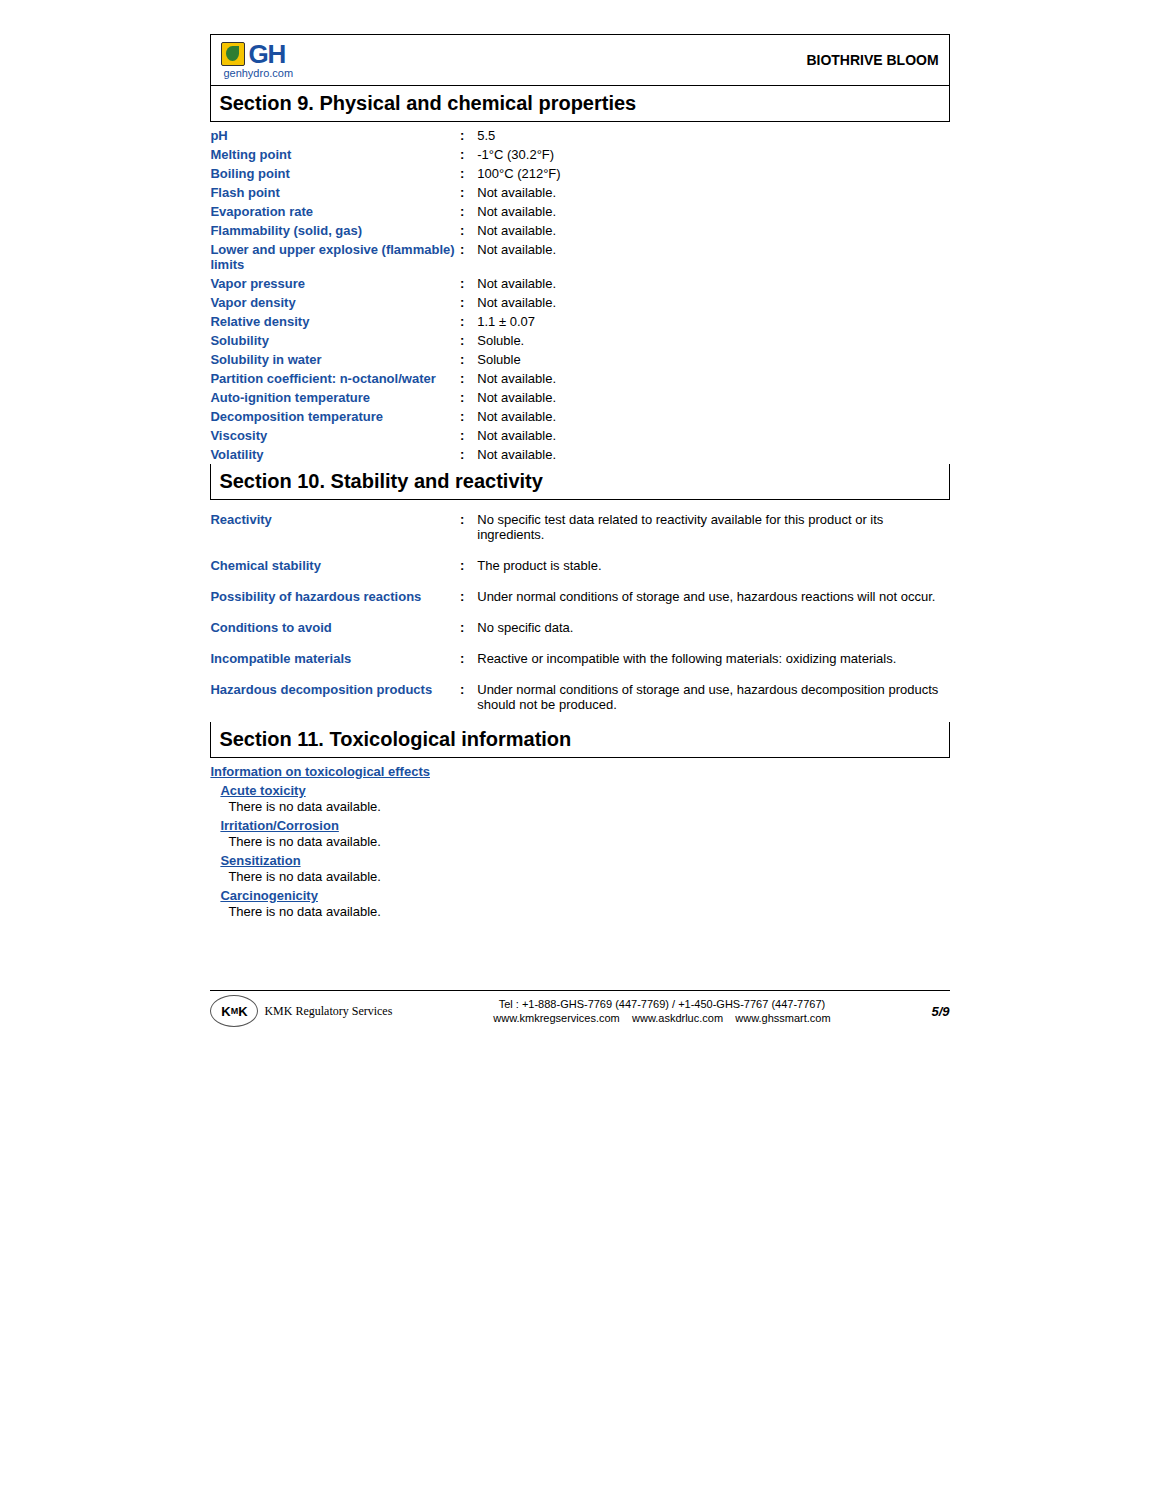GH
genhydro.com
BIOTHRIVE BLOOM
Section 9. Physical and chemical properties
| pH | : | 5.5 |
| Melting point | : | -1°C (30.2°F) |
| Boiling point | : | 100°C (212°F) |
| Flash point | : | Not available. |
| Evaporation rate | : | Not available. |
| Flammability (solid, gas) | : | Not available. |
| Lower and upper explosive (flammable) limits | : | Not available. |
| Vapor pressure | : | Not available. |
| Vapor density | : | Not available. |
| Relative density | : | 1.1 ± 0.07 |
| Solubility | : | Soluble. |
| Solubility in water | : | Soluble |
| Partition coefficient: n-octanol/water | : | Not available. |
| Auto-ignition temperature | : | Not available. |
| Decomposition temperature | : | Not available. |
| Viscosity | : | Not available. |
| Volatility | : | Not available. |
Section 10. Stability and reactivity
| Reactivity | : | No specific test data related to reactivity available for this product or its ingredients. |
| Chemical stability | : | The product is stable. |
| Possibility of hazardous reactions | : | Under normal conditions of storage and use, hazardous reactions will not occur. |
| Conditions to avoid | : | No specific data. |
| Incompatible materials | : | Reactive or incompatible with the following materials: oxidizing materials. |
| Hazardous decomposition products | : | Under normal conditions of storage and use, hazardous decomposition products should not be produced. |
Section 11. Toxicological information
Information on toxicological effects
Acute toxicity
There is no data available.
Irritation/Corrosion
There is no data available.
Sensitization
There is no data available.
Carcinogenicity
There is no data available.
KMK
KMK Regulatory Services
Tel : +1-888-GHS-7769 (447-7769) / +1-450-GHS-7767 (447-7767)
www.kmkregservices.com www.askdrluc.com www.ghssmart.com
5/9